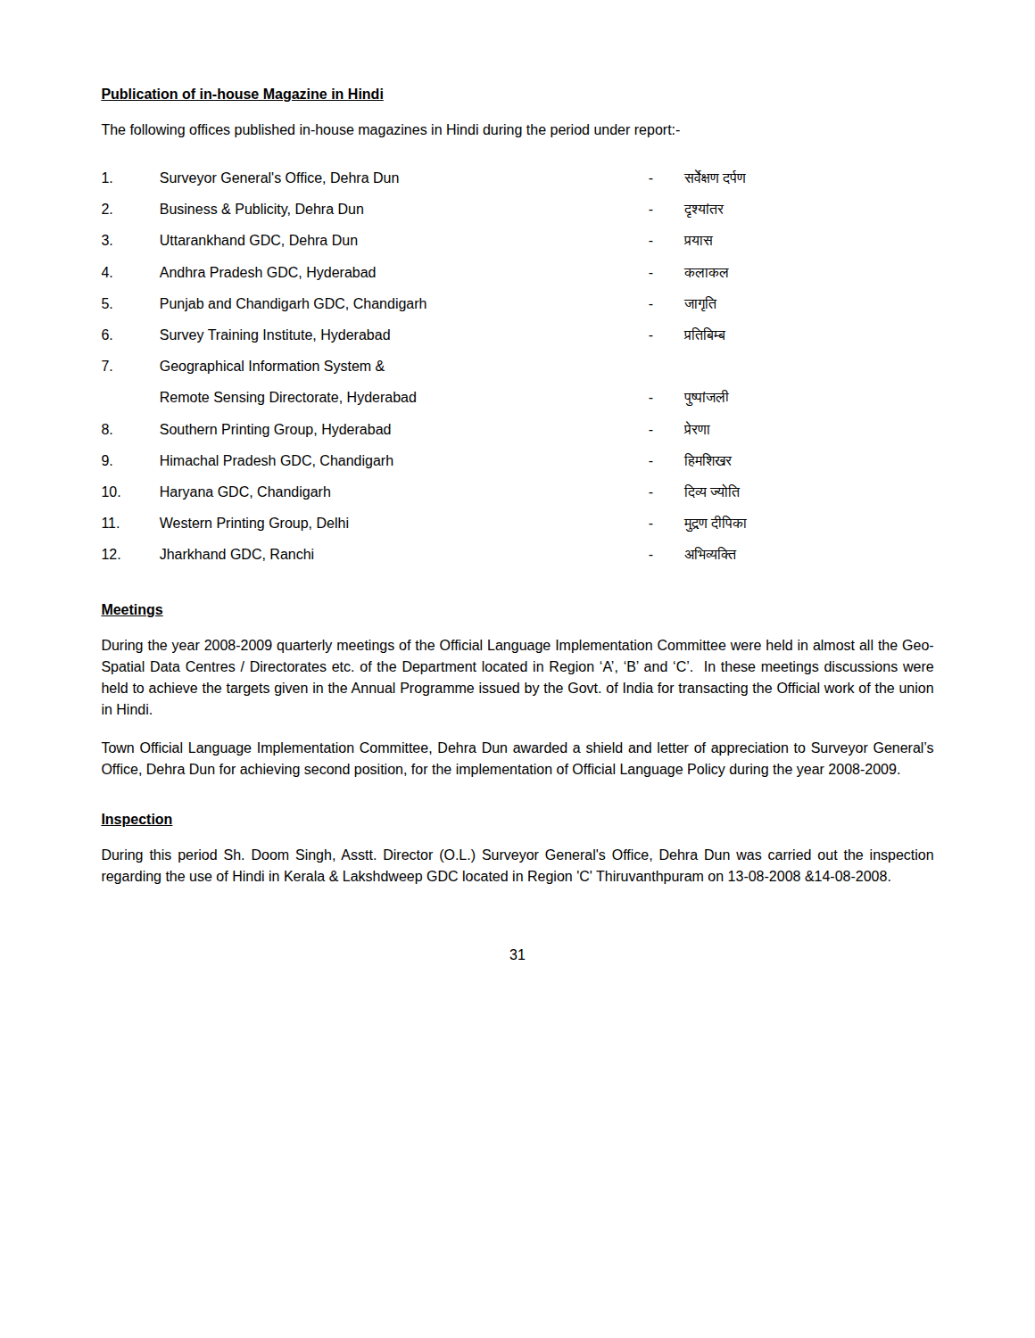Publication of in-house Magazine in Hindi
The following offices published in-house magazines in Hindi during the period under report:-
| 1. | Surveyor General's Office, Dehra Dun | - | सर्वेक्षण दर्पण |
| 2. | Business & Publicity, Dehra Dun | - | दृश्यांतर |
| 3. | Uttarankhand GDC, Dehra Dun | - | प्रयास |
| 4. | Andhra Pradesh GDC, Hyderabad | - | कलाकल |
| 5. | Punjab and Chandigarh GDC, Chandigarh | - | जागृति |
| 6. | Survey Training Institute, Hyderabad | - | प्रतिबिम्ब |
| 7. | Geographical Information System & | | |
| | Remote Sensing Directorate, Hyderabad | - | पुष्पांजली |
| 8. | Southern Printing Group, Hyderabad | - | प्रेरणा |
| 9. | Himachal Pradesh GDC, Chandigarh | - | हिमशिखर |
| 10. | Haryana GDC, Chandigarh | - | दिव्य ज्योति |
| 11. | Western Printing Group, Delhi | - | मुद्रण दीपिका |
| 12. | Jharkhand GDC, Ranchi | - | अभिव्यक्ति |
Meetings
During the year 2008-2009 quarterly meetings of the Official Language Implementation Committee were held in almost all the Geo-Spatial Data Centres / Directorates etc. of the Department located in Region ‘A’, ‘B’ and ‘C’. In these meetings discussions were held to achieve the targets given in the Annual Programme issued by the Govt. of India for transacting the Official work of the union in Hindi.
Town Official Language Implementation Committee, Dehra Dun awarded a shield and letter of appreciation to Surveyor General’s Office, Dehra Dun for achieving second position, for the implementation of Official Language Policy during the year 2008-2009.
Inspection
During this period Sh. Doom Singh, Asstt. Director (O.L.) Surveyor General's Office, Dehra Dun was carried out the inspection regarding the use of Hindi in Kerala & Lakshdweep GDC located in Region 'C' Thiruvanthpuram on 13-08-2008 &14-08-2008.
31